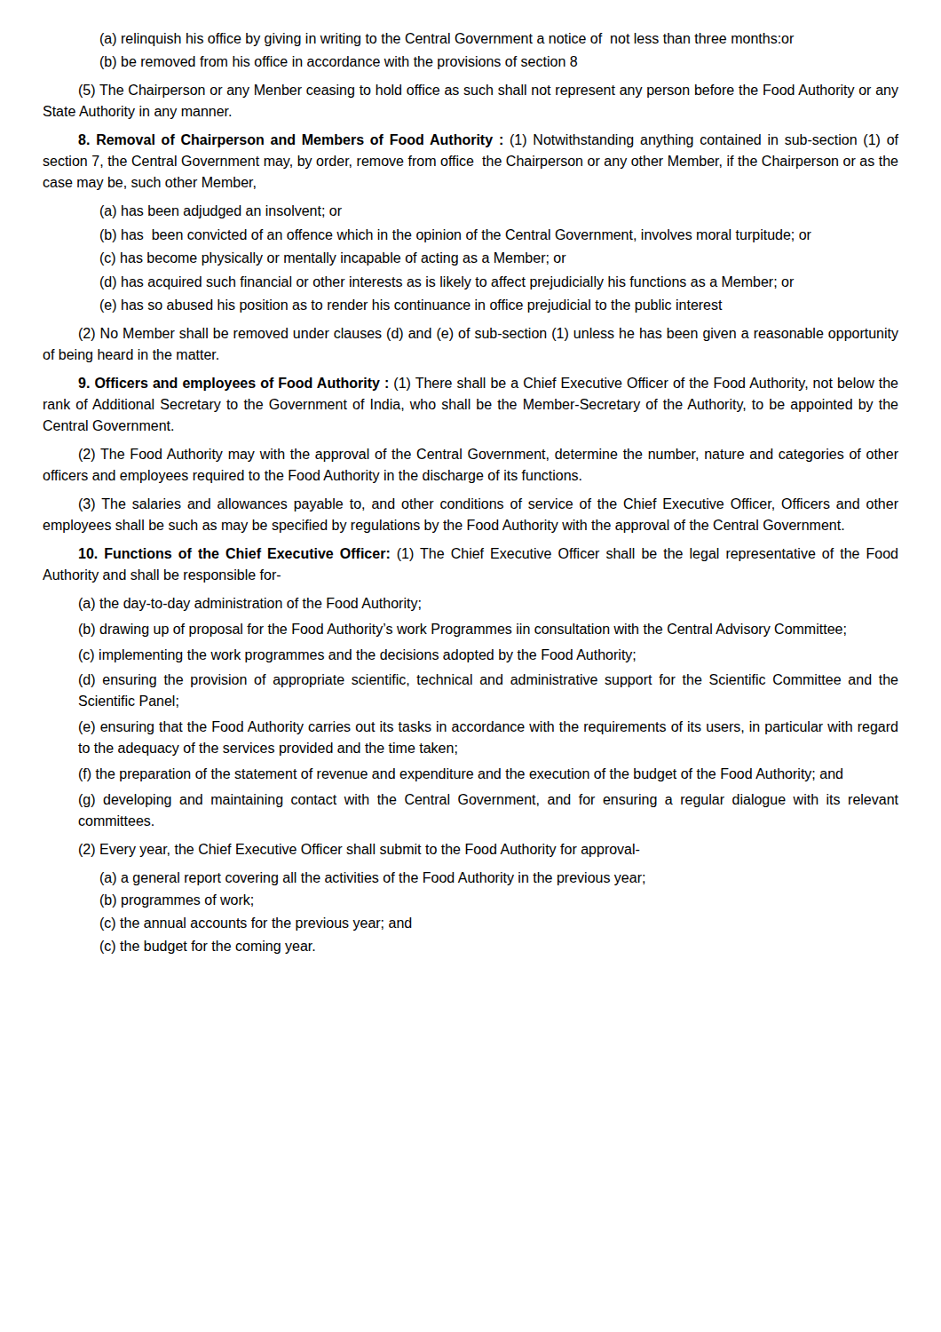(a) relinquish his office by giving in writing to the Central Government a notice of not less than three months:or
(b) be removed from his office in accordance with the provisions of section 8
(5) The Chairperson or any Menber ceasing to hold office as such shall not represent any person before the Food Authority or any State Authority in any manner.
8. Removal of Chairperson and Members of Food Authority : (1) Notwithstanding anything contained in sub-section (1) of section 7, the Central Government may, by order, remove from office the Chairperson or any other Member, if the Chairperson or as the case may be, such other Member,
(a) has been adjudged an insolvent; or
(b) has been convicted of an offence which in the opinion of the Central Government, involves moral turpitude; or
(c) has become physically or mentally incapable of acting as a Member; or
(d) has acquired such financial or other interests as is likely to affect prejudicially his functions as a Member; or
(e) has so abused his position as to render his continuance in office prejudicial to the public interest
(2) No Member shall be removed under clauses (d) and (e) of sub-section (1) unless he has been given a reasonable opportunity of being heard in the matter.
9. Officers and employees of Food Authority : (1) There shall be a Chief Executive Officer of the Food Authority, not below the rank of Additional Secretary to the Government of India, who shall be the Member-Secretary of the Authority, to be appointed by the Central Government.
(2) The Food Authority may with the approval of the Central Government, determine the number, nature and categories of other officers and employees required to the Food Authority in the discharge of its functions.
(3) The salaries and allowances payable to, and other conditions of service of the Chief Executive Officer, Officers and other employees shall be such as may be specified by regulations by the Food Authority with the approval of the Central Government.
10. Functions of the Chief Executive Officer: (1) The Chief Executive Officer shall be the legal representative of the Food Authority and shall be responsible for-
(a) the day-to-day administration of the Food Authority;
(b) drawing up of proposal for the Food Authority’s work Programmes iin consultation with the Central Advisory Committee;
(c) implementing the work programmes and the decisions adopted by the Food Authority;
(d) ensuring the provision of appropriate scientific, technical and administrative support for the Scientific Committee and the Scientific Panel;
(e) ensuring that the Food Authority carries out its tasks in accordance with the requirements of its users, in particular with regard to the adequacy of the services provided and the time taken;
(f) the preparation of the statement of revenue and expenditure and the execution of the budget of the Food Authority; and
(g) developing and maintaining contact with the Central Government, and for ensuring a regular dialogue with its relevant committees.
(2) Every year, the Chief Executive Officer shall submit to the Food Authority for approval-
(a) a general report covering all the activities of the Food Authority in the previous year;
(b) programmes of work;
(c) the annual accounts for the previous year; and
(c) the budget for the coming year.